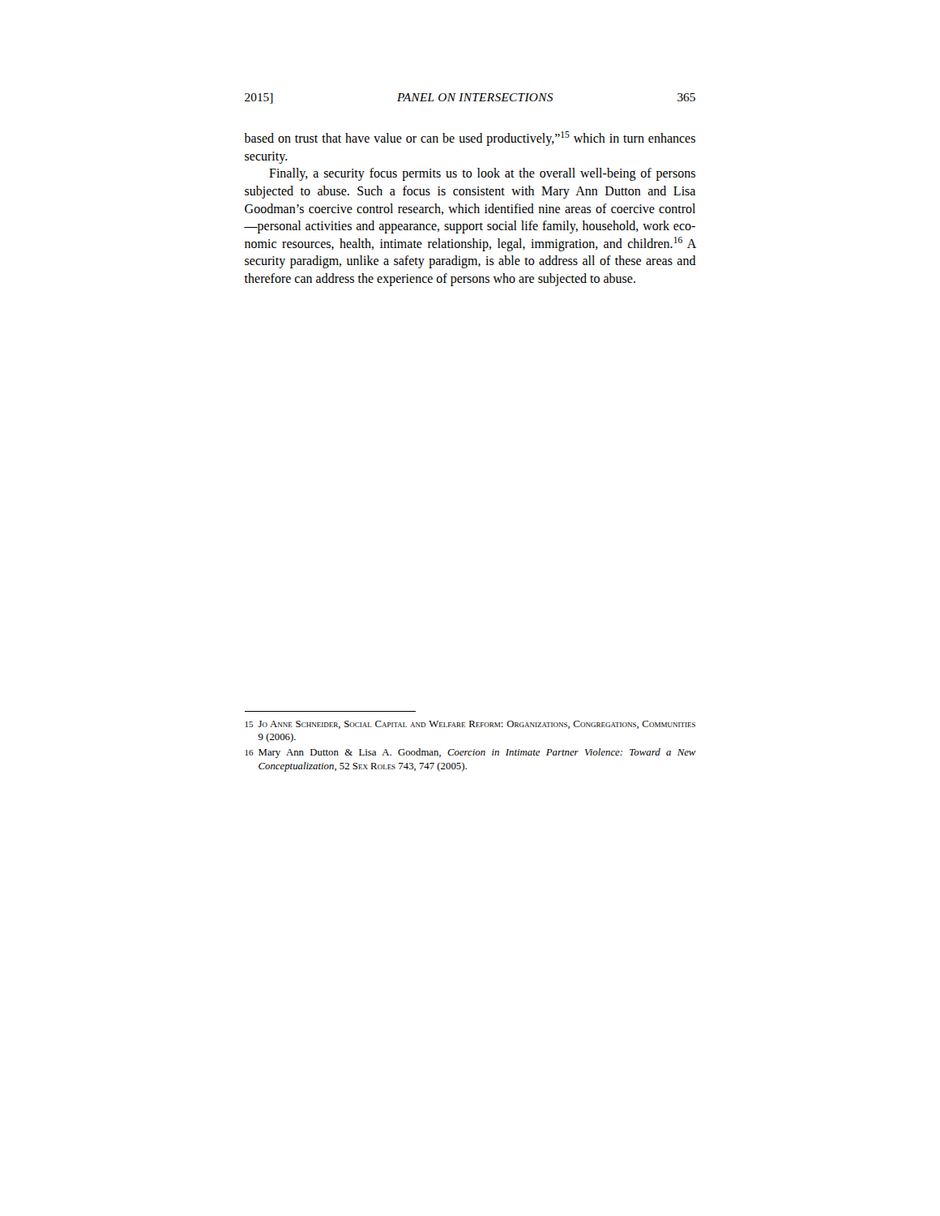2015] PANEL ON INTERSECTIONS 365
based on trust that have value or can be used productively,”15 which in turn enhances security.
Finally, a security focus permits us to look at the overall well-being of persons subjected to abuse. Such a focus is consistent with Mary Ann Dutton and Lisa Goodman’s coercive control research, which identified nine areas of coercive control—personal activities and appearance, support social life family, household, work economic resources, health, intimate relationship, legal, immigration, and children.16 A security paradigm, unlike a safety paradigm, is able to address all of these areas and therefore can address the experience of persons who are subjected to abuse.
15
Jo Anne Schneider, Social Capital and Welfare Reform: Organizations, Congregations, Communities 9 (2006).
16
Mary Ann Dutton & Lisa A. Goodman, Coercion in Intimate Partner Violence: Toward a New Conceptualization, 52 Sex Roles 743, 747 (2005).